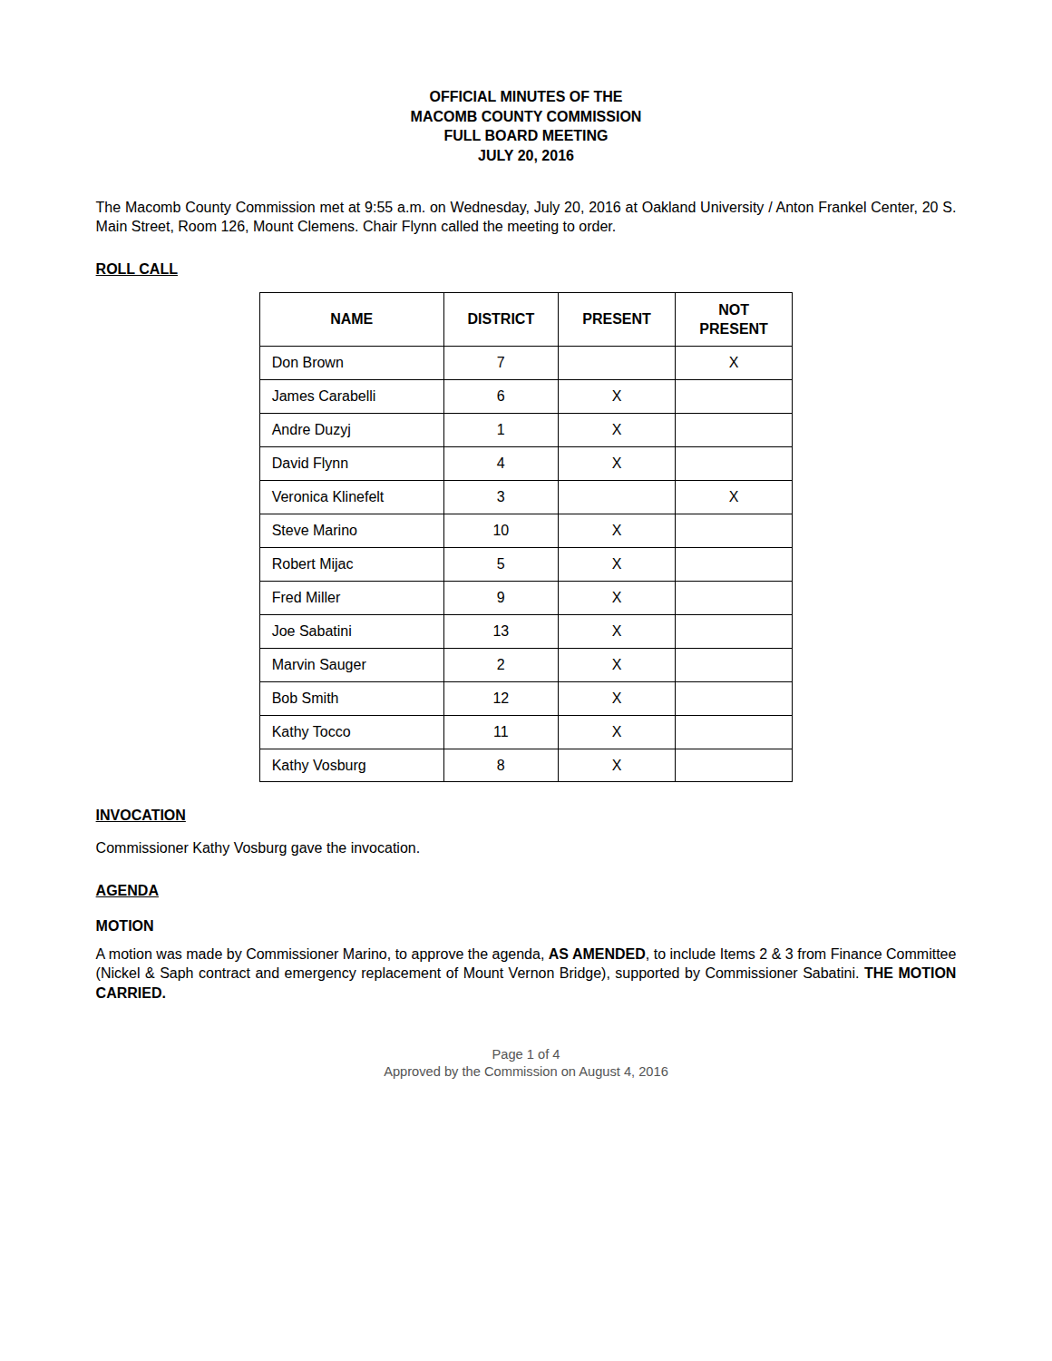Official Minutes of the
Macomb County Commission
Full Board Meeting
July 20, 2016
The Macomb County Commission met at 9:55 a.m. on Wednesday, July 20, 2016 at Oakland University / Anton Frankel Center, 20 S. Main Street, Room 126, Mount Clemens. Chair Flynn called the meeting to order.
Roll Call
| NAME | DISTRICT | PRESENT | NOT PRESENT |
| --- | --- | --- | --- |
| Don Brown | 7 | | X |
| James Carabelli | 6 | X | |
| Andre Duzyj | 1 | X | |
| David Flynn | 4 | X | |
| Veronica Klinefelt | 3 | | X |
| Steve Marino | 10 | X | |
| Robert Mijac | 5 | X | |
| Fred Miller | 9 | X | |
| Joe Sabatini | 13 | X | |
| Marvin Sauger | 2 | X | |
| Bob Smith | 12 | X | |
| Kathy Tocco | 11 | X | |
| Kathy Vosburg | 8 | X | |
Invocation
Commissioner Kathy Vosburg gave the invocation.
Agenda
MOTION
A motion was made by Commissioner Marino, to approve the agenda, AS AMENDED, to include Items 2 & 3 from Finance Committee (Nickel & Saph contract and emergency replacement of Mount Vernon Bridge), supported by Commissioner Sabatini. THE MOTION CARRIED.
Page 1 of 4 Approved by the Commission on August 4, 2016